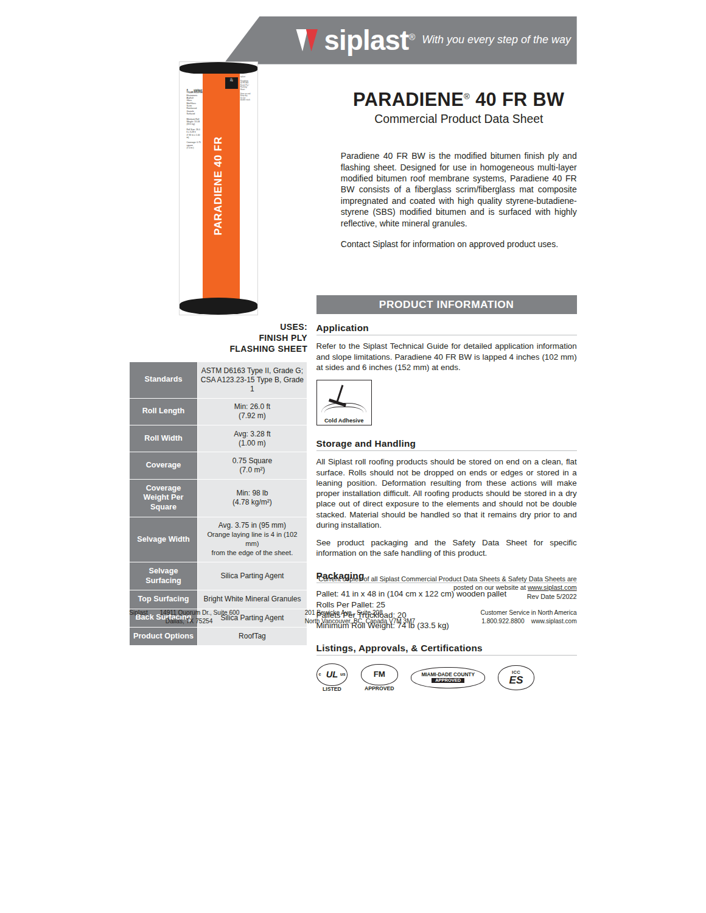siplast®
With you every step of the way
PARADIENE® 40 FR BW
Commercial Product Data Sheet
Paradiene 40 FR BW is the modified bitumen finish ply and flashing sheet. Designed for use in homogeneous multi-layer modified bitumen roof membrane systems, Paradiene 40 FR BW consists of a fiberglass scrim/fiberglass mat composite impregnated and coated with high quality styrene-butadiene-styrene (SBS) modified bitumen and is surfaced with highly reflective, white mineral granules.
Contact Siplast for information on approved product uses.
PARADIENE 40 FR
siplast
A TYLER ROOFING
Elastomeric Asphalt
Glass Mat/Glass Scrim
Reinforced
Granule Surfaced
Minimum Roll Weight: 74 LB
(33.5 kg)
Roll Size: 26.0 ft x 3.28 ft
(7.92 m x 1.00 m)
Coverage: 0.75 square
(7.0 m²)
siplast
Paradiene 40 FR BW
Finish Ply /
Flashing Sheet
Store on end
Keep dry
Do not double stack
UL
FM
USES:
FINISH PLY
FLASHING SHEET
| Standards | ASTM D6163 Type II, Grade G; CSA A123.23-15 Type B, Grade 1 |
| Roll Length | Min: 26.0 ft (7.92 m) |
| Roll Width | Avg: 3.28 ft (1.00 m) |
| Coverage | 0.75 Square (7.0 m²) |
| Coverage Weight Per Square | Min: 98 lb (4.78 kg/m²) |
| Selvage Width | Avg. 3.75 in (95 mm) Orange laying line is 4 in (102 mm) from the edge of the sheet. |
| Selvage Surfacing | Silica Parting Agent |
| Top Surfacing | Bright White Mineral Granules |
| Back Surfacing | Silica Parting Agent |
| Product Options | RoofTag |
PRODUCT INFORMATION
Application
Refer to the Siplast Technical Guide for detailed application information and slope limitations. Paradiene 40 FR BW is lapped 4 inches (102 mm) at sides and 6 inches (152 mm) at ends.
Cold Adhesive
Storage and Handling
All Siplast roll roofing products should be stored on end on a clean, flat surface. Rolls should not be dropped on ends or edges or stored in a leaning position. Deformation resulting from these actions will make proper installation difficult. All roofing products should be stored in a dry place out of direct exposure to the elements and should not be double stacked. Material should be handled so that it remains dry prior to and during installation.
See product packaging and the Safety Data Sheet for specific information on the safe handling of this product.
Packaging
Pallet: 41 in x 48 in (104 cm x 122 cm) wooden pallet
Rolls Per Pallet: 25
Pallets Per Truckload: 20
Minimum Roll Weight: 74 lb (33.5 kg)
Listings, Approvals, & Certifications
c ULus
LISTED
FM
APPROVED
MIAMI-DADE COUNTY
APPROVED
ICC
ES
Current copies of all Siplast Commercial Product Data Sheets & Safety Data Sheets are posted on our website at www.siplast.com
Rev Date 5/2022
Siplast 14911 Quorum Dr., Suite 600
Dallas, TX 75254
201 Bewicke Ave., Suite 208
North Vancouver, BC, Canada V7M 3M7
Customer Service in North America
1.800.922.8800 www.siplast.com